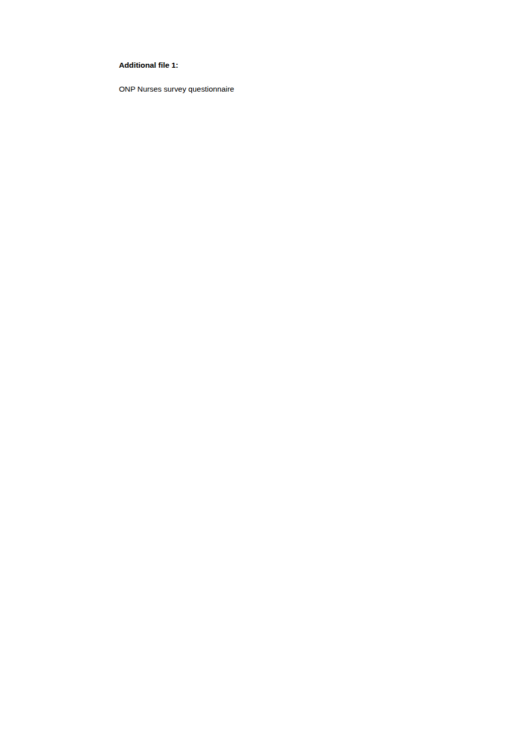Additional file 1:
ONP Nurses survey questionnaire